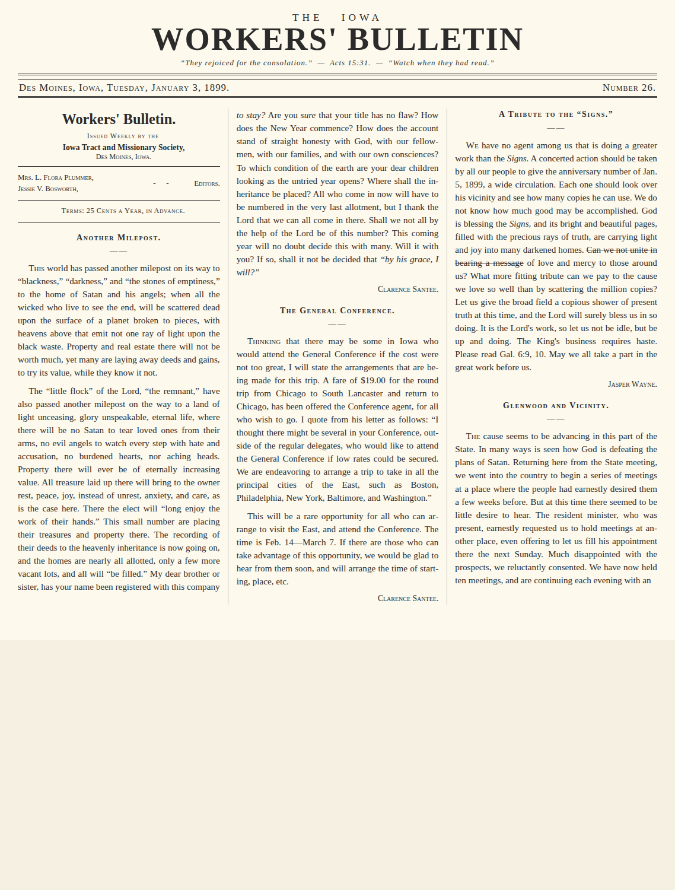The Iowa Workers' Bulletin
“They rejoiced for the consolation.” — Acts 15:31. — “Watch when they had read.”
Des Moines, Iowa, Tuesday, January 3, 1899. Number 26.
Workers' Bulletin.
Issued Weekly by the
Iowa Tract and Missionary Society, Des Moines, Iowa.
| Mrs. L. Flora Plummer, Jessie V. Bosworth, | - - | Editors. |
Terms: 25 Cents a Year, in Advance.
Another Milepost.
——
This world has passed another milepost on its way to “blackness,” “darkness,” and “the stones of emptiness,” to the home of Satan and his angels; when all the wicked who live to see the end, will be scattered dead upon the surface of a planet broken to pieces, with heavens above that emit not one ray of light upon the black waste. Property and real estate there will not be worth much, yet many are laying away deeds and gains, to try its value, while they know it not.
The “little flock” of the Lord, “the remnant,” have also passed another milepost on the way to a land of light unceasing, glory unspeakable, eternal life, where there will be no Satan to tear loved ones from their arms, no evil angels to watch every step with hate and accusation, no burdened hearts, nor aching heads. Property there will ever be of eternally increasing value. All treasure laid up there will bring to the owner rest, peace, joy, instead of unrest, anxiety, and care, as is the case here. There the elect will “long enjoy the work of their hands.” This small number are placing their treasures and property there. The recording of their deeds to the heavenly inheritance is now going on, and the homes are nearly all allotted, only a few more vacant lots, and all will “be filled.” My dear brother or sister, has your name been registered with this company to stay? Are you sure that your title has no flaw? How does the New Year commence? How does the account stand of straight honesty with God, with our fellowmen, with our families, and with our own consciences? To which condition of the earth are your dear children looking as the untried year opens? Where shall the inheritance be placed? All who come in now will have to be numbered in the very last allotment, but I thank the Lord that we can all come in there. Shall we not all by the help of the Lord be of this number? This coming year will no doubt decide this with many. Will it with you? If so, shall it not be decided that “by his grace, I will?”
Clarence Santee.
The General Conference.
——
Thinking that there may be some in Iowa who would attend the General Conference if the cost were not too great, I will state the arrangements that are being made for this trip. A fare of $19.00 for the round trip from Chicago to South Lancaster and return to Chicago, has been offered the Conference agent, for all who wish to go. I quote from his letter as follows: “I thought there might be several in your Conference, outside of the regular delegates, who would like to attend the General Conference if low rates could be secured. We are endeavoring to arrange a trip to take in all the principal cities of the East, such as Boston, Philadelphia, New York, Baltimore, and Washington.”
This will be a rare opportunity for all who can arrange to visit the East, and attend the Conference. The time is Feb. 14—March 7. If there are those who can take advantage of this opportunity, we would be glad to hear from them soon, and will arrange the time of starting, place, etc.
Clarence Santee.
A Tribute to the “Signs.”
——
We have no agent among us that is doing a greater work than the Signs. A concerted action should be taken by all our people to give the anniversary number of Jan. 5, 1899, a wide circulation. Each one should look over his vicinity and see how many copies he can use. We do not know how much good may be accomplished. God is blessing the Signs, and its bright and beautiful pages, filled with the precious rays of truth, are carrying light and joy into many darkened homes. Can we not unite in bearing a message of love and mercy to those around us? What more fitting tribute can we pay to the cause we love so well than by scattering the million copies? Let us give the broad field a copious shower of present truth at this time, and the Lord will surely bless us in so doing. It is the Lord's work, so let us not be idle, but be up and doing. The King's business requires haste. Please read Gal. 6:9, 10. May we all take a part in the great work before us.
Jasper Wayne.
Glenwood and Vicinity.
——
The cause seems to be advancing in this part of the State. In many ways is seen how God is defeating the plans of Satan. Returning here from the State meeting, we went into the country to begin a series of meetings at a place where the people had earnestly desired them a few weeks before. But at this time there seemed to be little desire to hear. The resident minister, who was present, earnestly requested us to hold meetings at another place, even offering to let us fill his appointment there the next Sunday. Much disappointed with the prospects, we reluctantly consented. We have now held ten meetings, and are continuing each evening with an